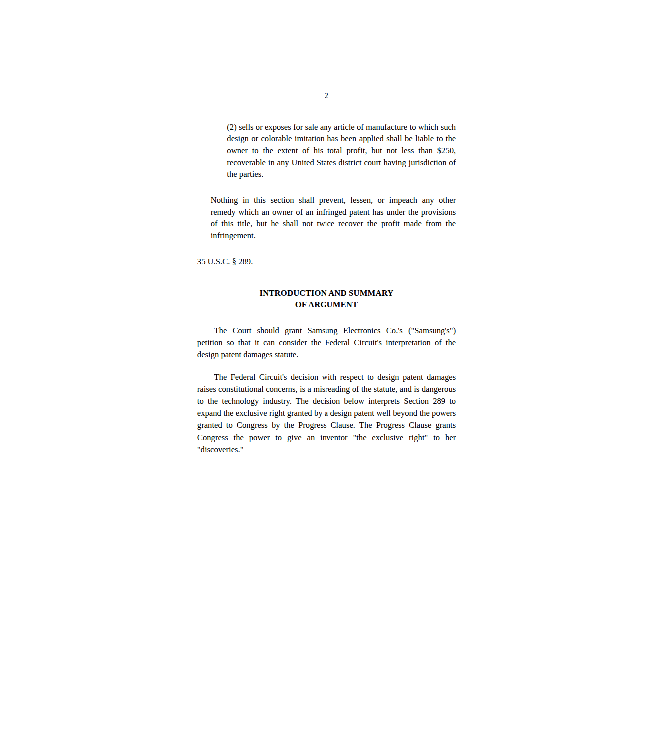2
(2) sells or exposes for sale any article of manufacture to which such design or colorable imitation has been applied shall be liable to the owner to the extent of his total profit, but not less than $250, recoverable in any United States district court having jurisdiction of the parties.
Nothing in this section shall prevent, lessen, or impeach any other remedy which an owner of an infringed patent has under the provisions of this title, but he shall not twice recover the profit made from the infringement.
35 U.S.C. § 289.
INTRODUCTION AND SUMMARY
OF ARGUMENT
The Court should grant Samsung Electronics Co.'s ("Samsung's") petition so that it can consider the Federal Circuit's interpretation of the design patent damages statute.
The Federal Circuit's decision with respect to design patent damages raises constitutional concerns, is a misreading of the statute, and is dangerous to the technology industry. The decision below interprets Section 289 to expand the exclusive right granted by a design patent well beyond the powers granted to Congress by the Progress Clause. The Progress Clause grants Congress the power to give an inventor "the exclusive right" to her "discoveries."